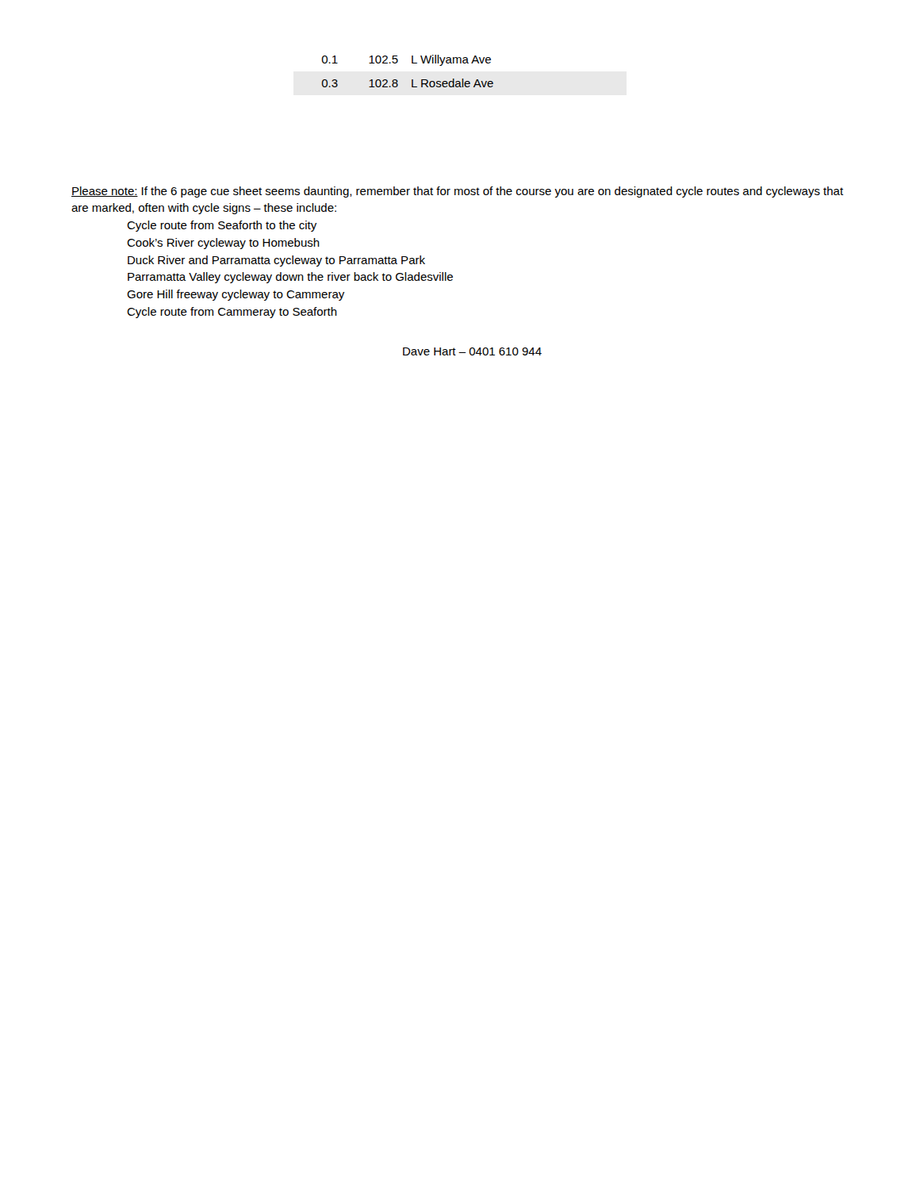| 0.1 | 102.5 | L Willyama Ave |
| 0.3 | 102.8 | L Rosedale Ave |
Please note: If the 6 page cue sheet seems daunting, remember that for most of the course you are on designated cycle routes and cycleways that are marked, often with cycle signs – these include:
Cycle route from Seaforth to the city
Cook’s River cycleway to Homebush
Duck River and Parramatta cycleway to Parramatta Park
Parramatta Valley cycleway down the river back to Gladesville
Gore Hill freeway cycleway to Cammeray
Cycle route from Cammeray to Seaforth
Dave Hart – 0401 610 944